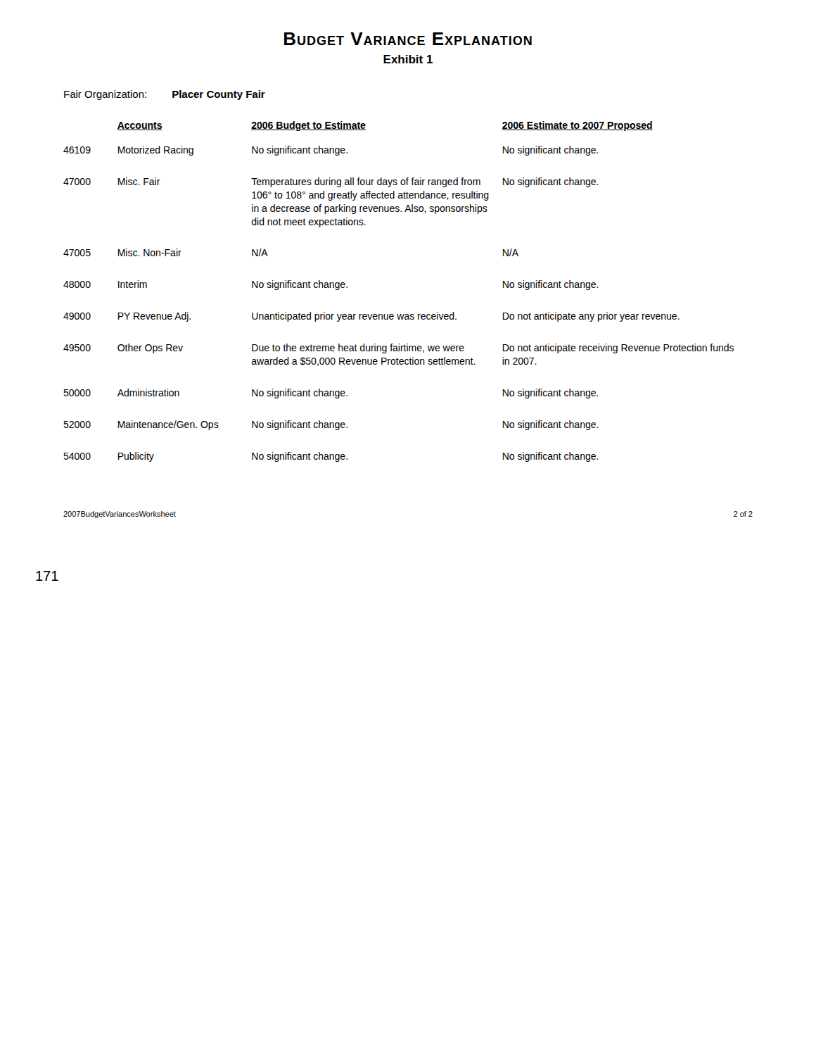Budget Variance Explanation
Exhibit 1
Fair Organization: Placer County Fair
| | Accounts | 2006 Budget to Estimate | 2006 Estimate to 2007 Proposed |
| --- | --- | --- | --- |
| 46109 | Motorized Racing | No significant change. | No significant change. |
| 47000 | Misc. Fair | Temperatures during all four days of fair ranged from 106° to 108° and greatly affected attendance, resulting in a decrease of parking revenues. Also, sponsorships did not meet expectations. | No significant change. |
| 47005 | Misc. Non-Fair | N/A | N/A |
| 48000 | Interim | No significant change. | No significant change. |
| 49000 | PY Revenue Adj. | Unanticipated prior year revenue was received. | Do not anticipate any prior year revenue. |
| 49500 | Other Ops Rev | Due to the extreme heat during fairtime, we were awarded a $50,000 Revenue Protection settlement. | Do not anticipate receiving Revenue Protection funds in 2007. |
| 50000 | Administration | No significant change. | No significant change. |
| 52000 | Maintenance/Gen. Ops | No significant change. | No significant change. |
| 54000 | Publicity | No significant change. | No significant change. |
2007BudgetVariancesWorksheet 2 of 2
171